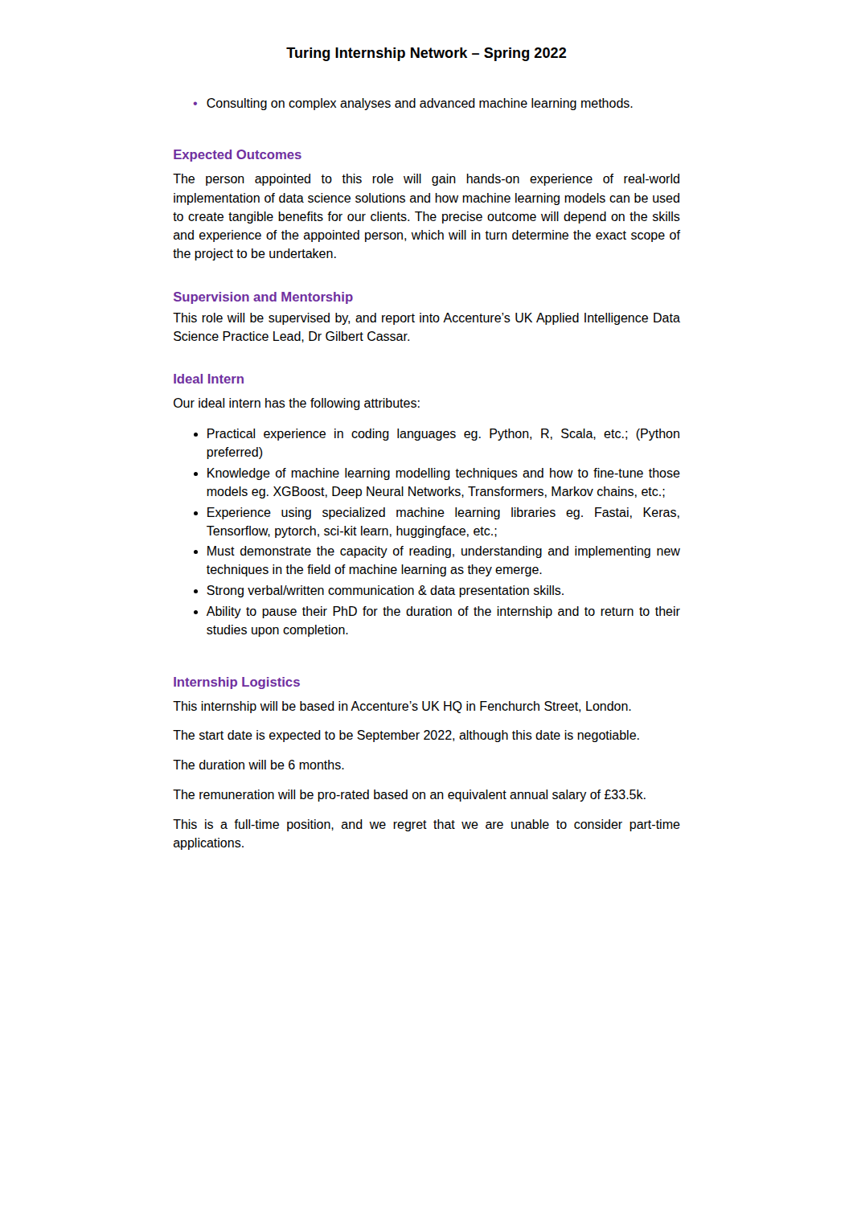Turing Internship Network – Spring 2022
Consulting on complex analyses and advanced machine learning methods.
Expected Outcomes
The person appointed to this role will gain hands-on experience of real-world implementation of data science solutions and how machine learning models can be used to create tangible benefits for our clients. The precise outcome will depend on the skills and experience of the appointed person, which will in turn determine the exact scope of the project to be undertaken.
Supervision and Mentorship
This role will be supervised by, and report into Accenture’s UK Applied Intelligence Data Science Practice Lead, Dr Gilbert Cassar.
Ideal Intern
Our ideal intern has the following attributes:
Practical experience in coding languages eg. Python, R, Scala, etc.; (Python preferred)
Knowledge of machine learning modelling techniques and how to fine-tune those models eg. XGBoost, Deep Neural Networks, Transformers, Markov chains, etc.;
Experience using specialized machine learning libraries eg. Fastai, Keras, Tensorflow, pytorch, sci-kit learn, huggingface, etc.;
Must demonstrate the capacity of reading, understanding and implementing new techniques in the field of machine learning as they emerge.
Strong verbal/written communication & data presentation skills.
Ability to pause their PhD for the duration of the internship and to return to their studies upon completion.
Internship Logistics
This internship will be based in Accenture’s UK HQ in Fenchurch Street, London.
The start date is expected to be September 2022, although this date is negotiable.
The duration will be 6 months.
The remuneration will be pro-rated based on an equivalent annual salary of £33.5k.
This is a full-time position, and we regret that we are unable to consider part-time applications.